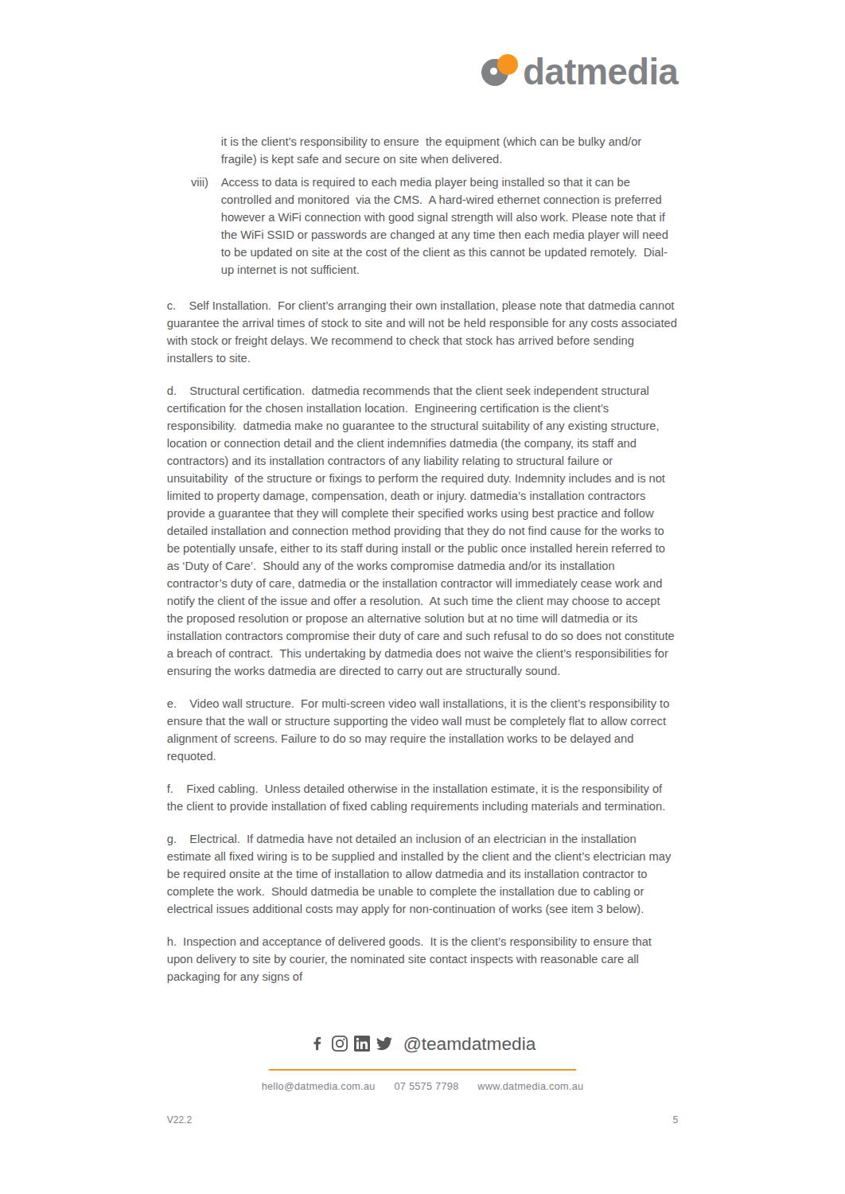datmedia
it is the client’s responsibility to ensure the equipment (which can be bulky and/or fragile) is kept safe and secure on site when delivered.
viii)
Access to data is required to each media player being installed so that it can be controlled and monitored via the CMS. A hard-wired ethernet connection is preferred however a WiFi connection with good signal strength will also work. Please note that if the WiFi SSID or passwords are changed at any time then each media player will need to be updated on site at the cost of the client as this cannot be updated remotely. Dial-up internet is not sufficient.
c. Self Installation. For client’s arranging their own installation, please note that datmedia cannot guarantee the arrival times of stock to site and will not be held responsible for any costs associated with stock or freight delays. We recommend to check that stock has arrived before sending installers to site.
d. Structural certification. datmedia recommends that the client seek independent structural certification for the chosen installation location. Engineering certification is the client’s responsibility. datmedia make no guarantee to the structural suitability of any existing structure, location or connection detail and the client indemnifies datmedia (the company, its staff and contractors) and its installation contractors of any liability relating to structural failure or unsuitability of the structure or fixings to perform the required duty. Indemnity includes and is not limited to property damage, compensation, death or injury. datmedia’s installation contractors provide a guarantee that they will complete their specified works using best practice and follow detailed installation and connection method providing that they do not find cause for the works to be potentially unsafe, either to its staff during install or the public once installed herein referred to as ‘Duty of Care’. Should any of the works compromise datmedia and/or its installation contractor’s duty of care, datmedia or the installation contractor will immediately cease work and notify the client of the issue and offer a resolution. At such time the client may choose to accept the proposed resolution or propose an alternative solution but at no time will datmedia or its installation contractors compromise their duty of care and such refusal to do so does not constitute a breach of contract. This undertaking by datmedia does not waive the client’s responsibilities for ensuring the works datmedia are directed to carry out are structurally sound.
e. Video wall structure. For multi-screen video wall installations, it is the client’s responsibility to ensure that the wall or structure supporting the video wall must be completely flat to allow correct alignment of screens. Failure to do so may require the installation works to be delayed and requoted.
f. Fixed cabling. Unless detailed otherwise in the installation estimate, it is the responsibility of the client to provide installation of fixed cabling requirements including materials and termination.
g. Electrical. If datmedia have not detailed an inclusion of an electrician in the installation estimate all fixed wiring is to be supplied and installed by the client and the client’s electrician may be required onsite at the time of installation to allow datmedia and its installation contractor to complete the work. Should datmedia be unable to complete the installation due to cabling or electrical issues additional costs may apply for non-continuation of works (see item 3 below).
h. Inspection and acceptance of delivered goods. It is the client’s responsibility to ensure that upon delivery to site by courier, the nominated site contact inspects with reasonable care all packaging for any signs of
@teamdatmedia
hello@datmedia.com.au 07 5575 7798 www.datmedia.com.au
V22.2
5